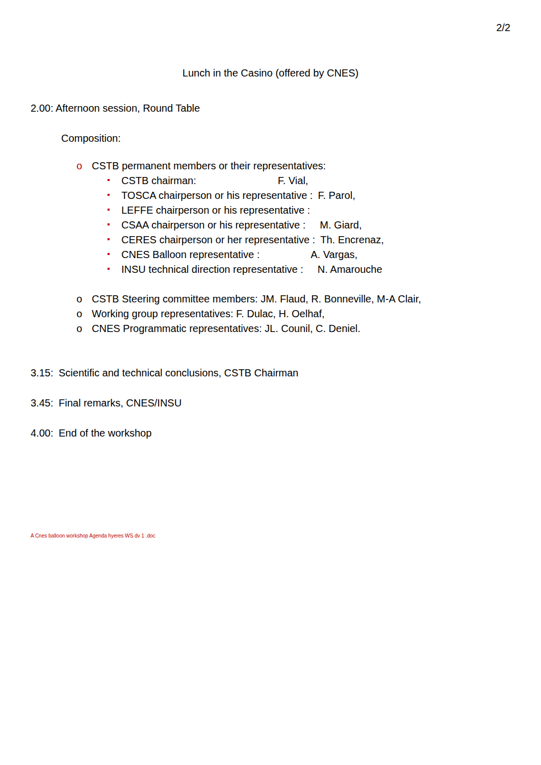2/2
Lunch in the Casino (offered by CNES)
2.00: Afternoon session, Round Table
Composition:
CSTB permanent members or their representatives:
| CSTB chairman: | F. Vial, |
| TOSCA chairperson or his representative : | F. Parol, |
| LEFFE chairperson or his representative : | |
| CSAA chairperson or his representative : | M. Giard, |
| CERES chairperson or her representative : | Th. Encrenaz, |
| CNES Balloon representative : | A. Vargas, |
| INSU technical direction representative : | N. Amarouche |
CSTB Steering committee members: JM. Flaud, R. Bonneville, M-A Clair,
Working group representatives: F. Dulac, H. Oelhaf,
CNES Programmatic representatives: JL. Counil, C. Deniel.
3.15: Scientific and technical conclusions, CSTB Chairman
3.45: Final remarks, CNES/INSU
4.00: End of the workshop
A Cnes balloon workshop Agenda hyeres WS dv 1 .doc